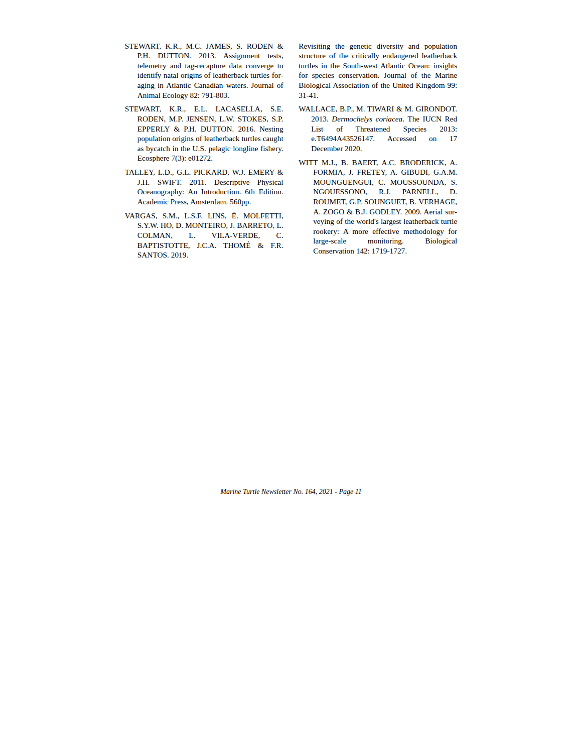STEWART, K.R., M.C. JAMES, S. RODEN & P.H. DUTTON. 2013. Assignment tests, telemetry and tag-recapture data converge to identify natal origins of leatherback turtles foraging in Atlantic Canadian waters. Journal of Animal Ecology 82: 791-803.
STEWART, K.R., E.L. LACASELLA, S.E. RODEN, M.P. JENSEN, L.W. STOKES, S.P. EPPERLY & P.H. DUTTON. 2016. Nesting population origins of leatherback turtles caught as bycatch in the U.S. pelagic longline fishery. Ecosphere 7(3): e01272.
TALLEY, L.D., G.L. PICKARD, W.J. EMERY & J.H. SWIFT. 2011. Descriptive Physical Oceanography: An Introduction. 6th Edition. Academic Press, Amsterdam. 560pp.
VARGAS, S.M., L.S.F. LINS, É. MOLFETTI, S.Y.W. HO, D. MONTEIRO, J. BARRETO, L. COLMAN, L. VILA-VERDE, C. BAPTISTOTTE, J.C.A. THOMÉ & F.R. SANTOS. 2019.
Revisiting the genetic diversity and population structure of the critically endangered leatherback turtles in the South-west Atlantic Ocean: insights for species conservation. Journal of the Marine Biological Association of the United Kingdom 99: 31-41.
WALLACE, B.P., M. TIWARI & M. GIRONDOT. 2013. Dermochelys coriacea. The IUCN Red List of Threatened Species 2013: e.T6494A43526147. Accessed on 17 December 2020.
WITT M.J., B. BAERT, A.C. BRODERICK, A. FORMIA, J. FRETEY, A. GIBUDI, G.A.M. MOUNGUENGUI, C. MOUSSOUNDA, S. NGOUESSONO, R.J. PARNELL, D. ROUMET, G.P. SOUNGUET, B. VERHAGE, A. ZOGO & B.J. GODLEY. 2009. Aerial surveying of the world's largest leatherback turtle rookery: A more effective methodology for large-scale monitoring. Biological Conservation 142: 1719-1727.
Marine Turtle Newsletter No. 164, 2021 - Page 11